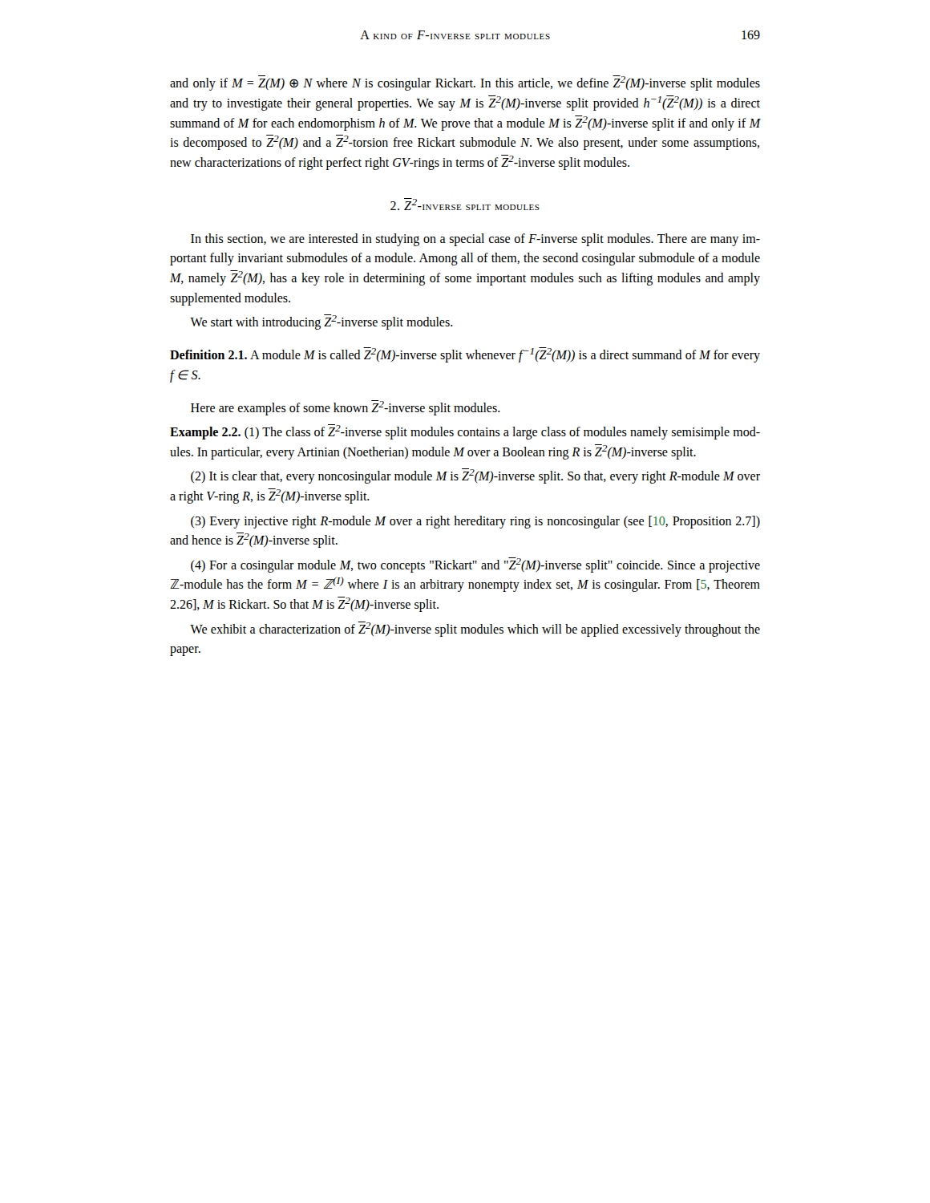A kind of F-inverse split modules 169
and only if M = Z(M) ⊕ N where N is cosingular Rickart. In this article, we define Z2(M)-inverse split modules and try to investigate their general properties. We say M is Z2(M)-inverse split provided h−1(Z2(M)) is a direct summand of M for each endomorphism h of M. We prove that a module M is Z2(M)-inverse split if and only if M is decomposed to Z2(M) and a Z2-torsion free Rickart submodule N. We also present, under some assumptions, new characterizations of right perfect right GV-rings in terms of Z2-inverse split modules.
2. Z2-inverse split modules
In this section, we are interested in studying on a special case of F-inverse split modules. There are many important fully invariant submodules of a module. Among all of them, the second cosingular submodule of a module M, namely Z2(M), has a key role in determining of some important modules such as lifting modules and amply supplemented modules.
We start with introducing Z2-inverse split modules.
Definition 2.1. A module M is called Z2(M)-inverse split whenever f−1(Z2(M)) is a direct summand of M for every f ∈ S.
Here are examples of some known Z2-inverse split modules.
Example 2.2. (1) The class of Z2-inverse split modules contains a large class of modules namely semisimple modules. In particular, every Artinian (Noetherian) module M over a Boolean ring R is Z2(M)-inverse split.
(2) It is clear that, every noncosingular module M is Z2(M)-inverse split. So that, every right R-module M over a right V-ring R, is Z2(M)-inverse split.
(3) Every injective right R-module M over a right hereditary ring is noncosingular (see [10, Proposition 2.7]) and hence is Z2(M)-inverse split.
(4) For a cosingular module M, two concepts "Rickart" and "Z2(M)-inverse split" coincide. Since a projective ℤ-module has the form M = ℤ(I) where I is an arbitrary nonempty index set, M is cosingular. From [5, Theorem 2.26], M is Rickart. So that M is Z2(M)-inverse split.
We exhibit a characterization of Z2(M)-inverse split modules which will be applied excessively throughout the paper.